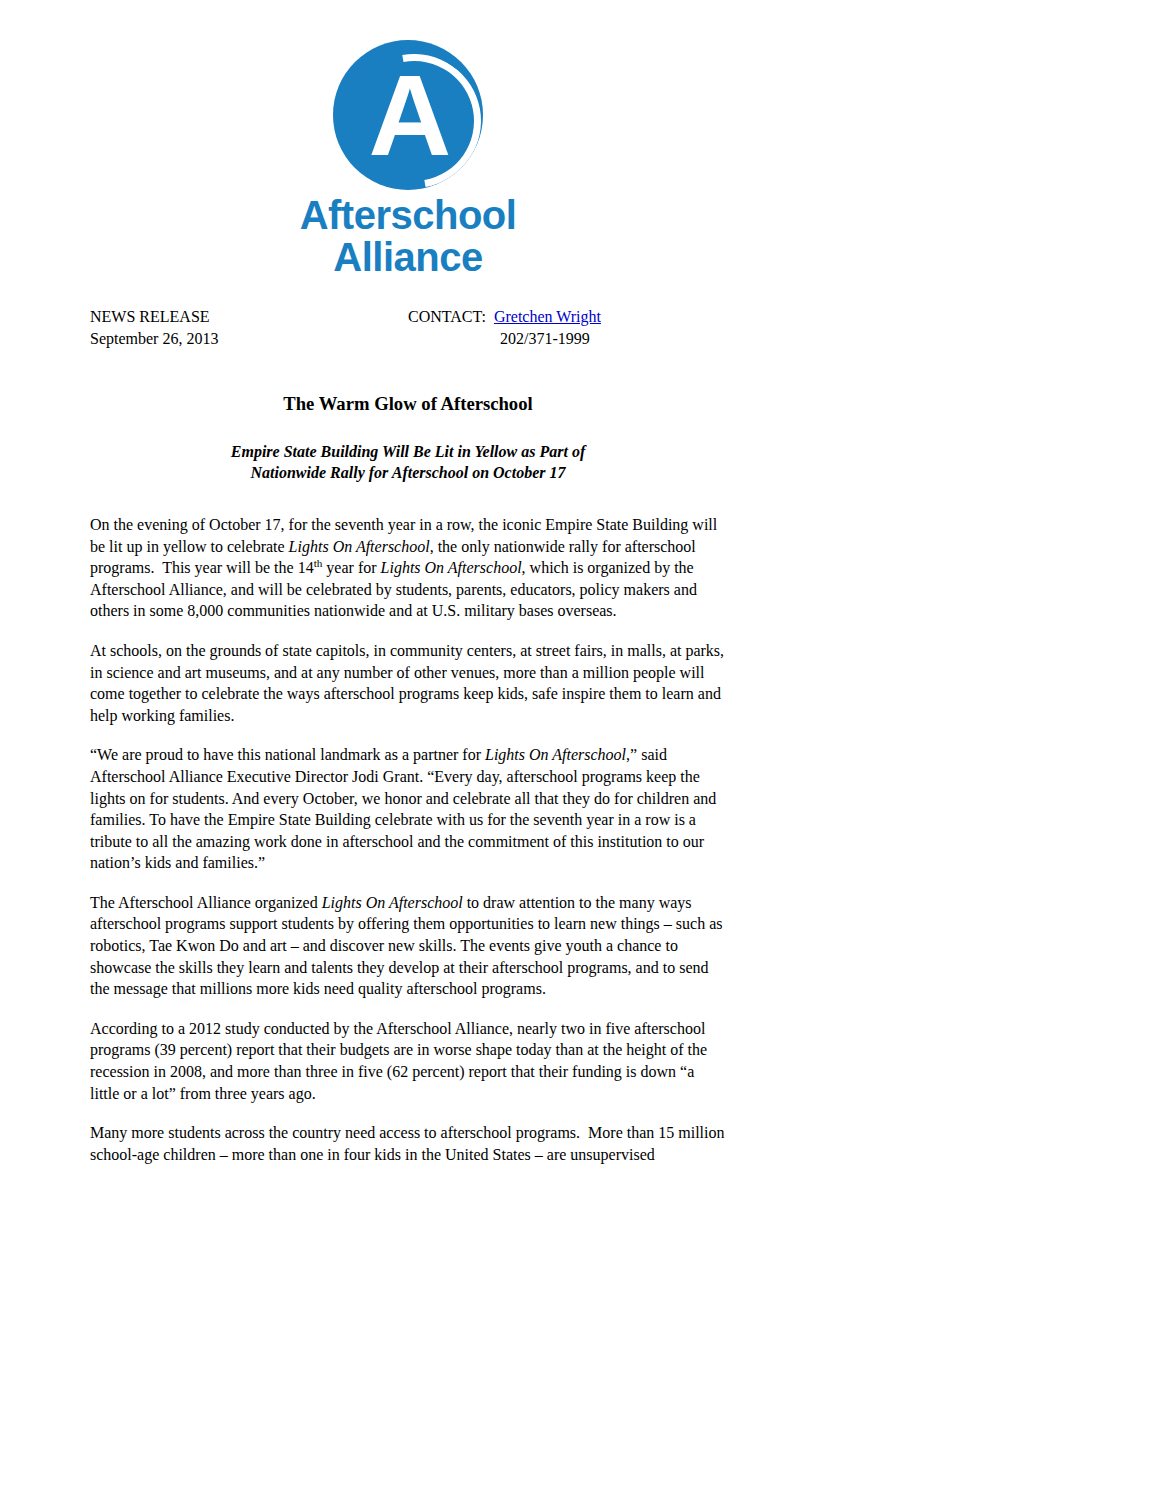A
Afterschool
Alliance
| NEWS RELEASE September 26, 2013 | CONTACT: Gretchen Wright 202/371-1999 |
The Warm Glow of Afterschool
Empire State Building Will Be Lit in Yellow as Part of
Nationwide Rally for Afterschool on October 17
On the evening of October 17, for the seventh year in a row, the iconic Empire State Building will be lit up in yellow to celebrate Lights On Afterschool, the only nationwide rally for afterschool programs. This year will be the 14th year for Lights On Afterschool, which is organized by the Afterschool Alliance, and will be celebrated by students, parents, educators, policy makers and others in some 8,000 communities nationwide and at U.S. military bases overseas.
At schools, on the grounds of state capitols, in community centers, at street fairs, in malls, at parks, in science and art museums, and at any number of other venues, more than a million people will come together to celebrate the ways afterschool programs keep kids, safe inspire them to learn and help working families.
“We are proud to have this national landmark as a partner for Lights On Afterschool,” said Afterschool Alliance Executive Director Jodi Grant. “Every day, afterschool programs keep the lights on for students. And every October, we honor and celebrate all that they do for children and families. To have the Empire State Building celebrate with us for the seventh year in a row is a tribute to all the amazing work done in afterschool and the commitment of this institution to our nation’s kids and families.”
The Afterschool Alliance organized Lights On Afterschool to draw attention to the many ways afterschool programs support students by offering them opportunities to learn new things – such as robotics, Tae Kwon Do and art – and discover new skills. The events give youth a chance to showcase the skills they learn and talents they develop at their afterschool programs, and to send the message that millions more kids need quality afterschool programs.
According to a 2012 study conducted by the Afterschool Alliance, nearly two in five afterschool programs (39 percent) report that their budgets are in worse shape today than at the height of the recession in 2008, and more than three in five (62 percent) report that their funding is down “a little or a lot” from three years ago.
Many more students across the country need access to afterschool programs. More than 15 million school-age children – more than one in four kids in the United States – are unsupervised